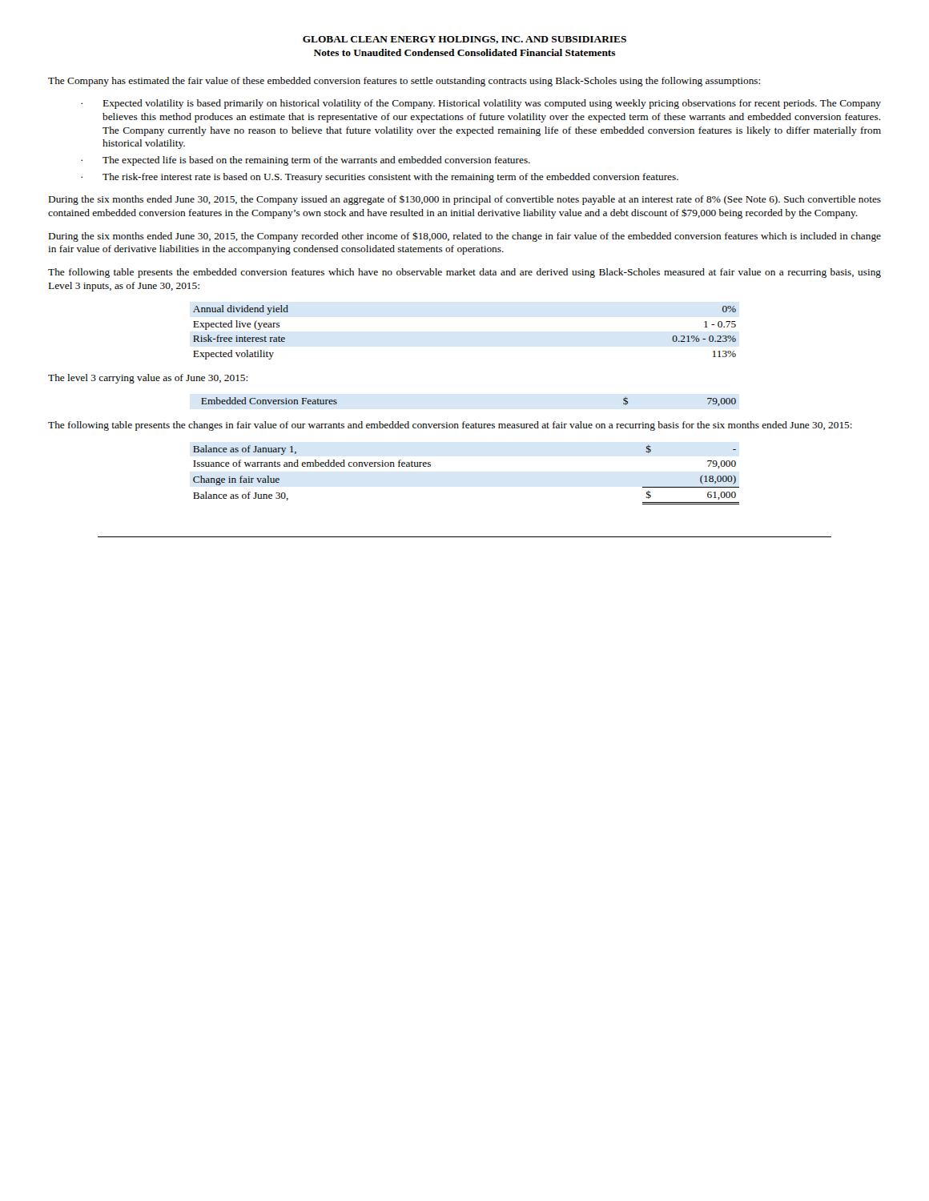GLOBAL CLEAN ENERGY HOLDINGS, INC. AND SUBSIDIARIES
Notes to Unaudited Condensed Consolidated Financial Statements
The Company has estimated the fair value of these embedded conversion features to settle outstanding contracts using Black-Scholes using the following assumptions:
·Expected volatility is based primarily on historical volatility of the Company. Historical volatility was computed using weekly pricing observations for recent periods. The Company believes this method produces an estimate that is representative of our expectations of future volatility over the expected term of these warrants and embedded conversion features. The Company currently have no reason to believe that future volatility over the expected remaining life of these embedded conversion features is likely to differ materially from historical volatility.
·The expected life is based on the remaining term of the warrants and embedded conversion features.
·The risk-free interest rate is based on U.S. Treasury securities consistent with the remaining term of the embedded conversion features.
During the six months ended June 30, 2015, the Company issued an aggregate of $130,000 in principal of convertible notes payable at an interest rate of 8% (See Note 6). Such convertible notes contained embedded conversion features in the Company’s own stock and have resulted in an initial derivative liability value and a debt discount of $79,000 being recorded by the Company.
During the six months ended June 30, 2015, the Company recorded other income of $18,000, related to the change in fair value of the embedded conversion features which is included in change in fair value of derivative liabilities in the accompanying condensed consolidated statements of operations.
The following table presents the embedded conversion features which have no observable market data and are derived using Black-Scholes measured at fair value on a recurring basis, using Level 3 inputs, as of June 30, 2015:
| Annual dividend yield | 0% |
| Expected live (years | 1 - 0.75 |
| Risk-free interest rate | 0.21% - 0.23% |
| Expected volatility | 113% |
The level 3 carrying value as of June 30, 2015:
| Embedded Conversion Features | $ | 79,000 |
The following table presents the changes in fair value of our warrants and embedded conversion features measured at fair value on a recurring basis for the six months ended June 30, 2015:
| Balance as of January 1, | $ | - |
| Issuance of warrants and embedded conversion features | | 79,000 |
| Change in fair value | | (18,000) |
| Balance as of June 30, | $ | 61,000 |